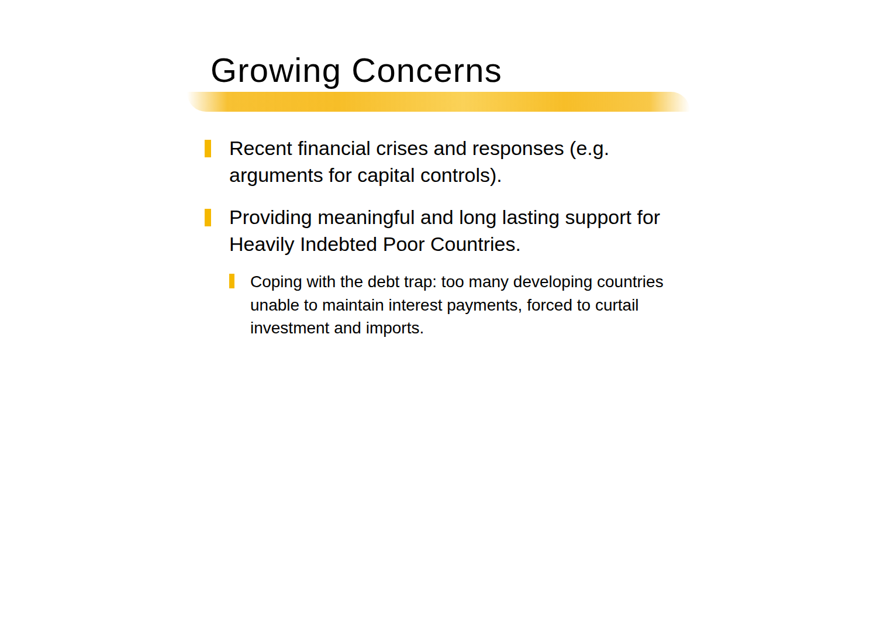Growing Concerns
Recent financial crises and responses (e.g. arguments for capital controls).
Providing meaningful and long lasting support for Heavily Indebted Poor Countries.
Coping with the debt trap: too many developing countries unable to maintain interest payments, forced to curtail investment and imports.